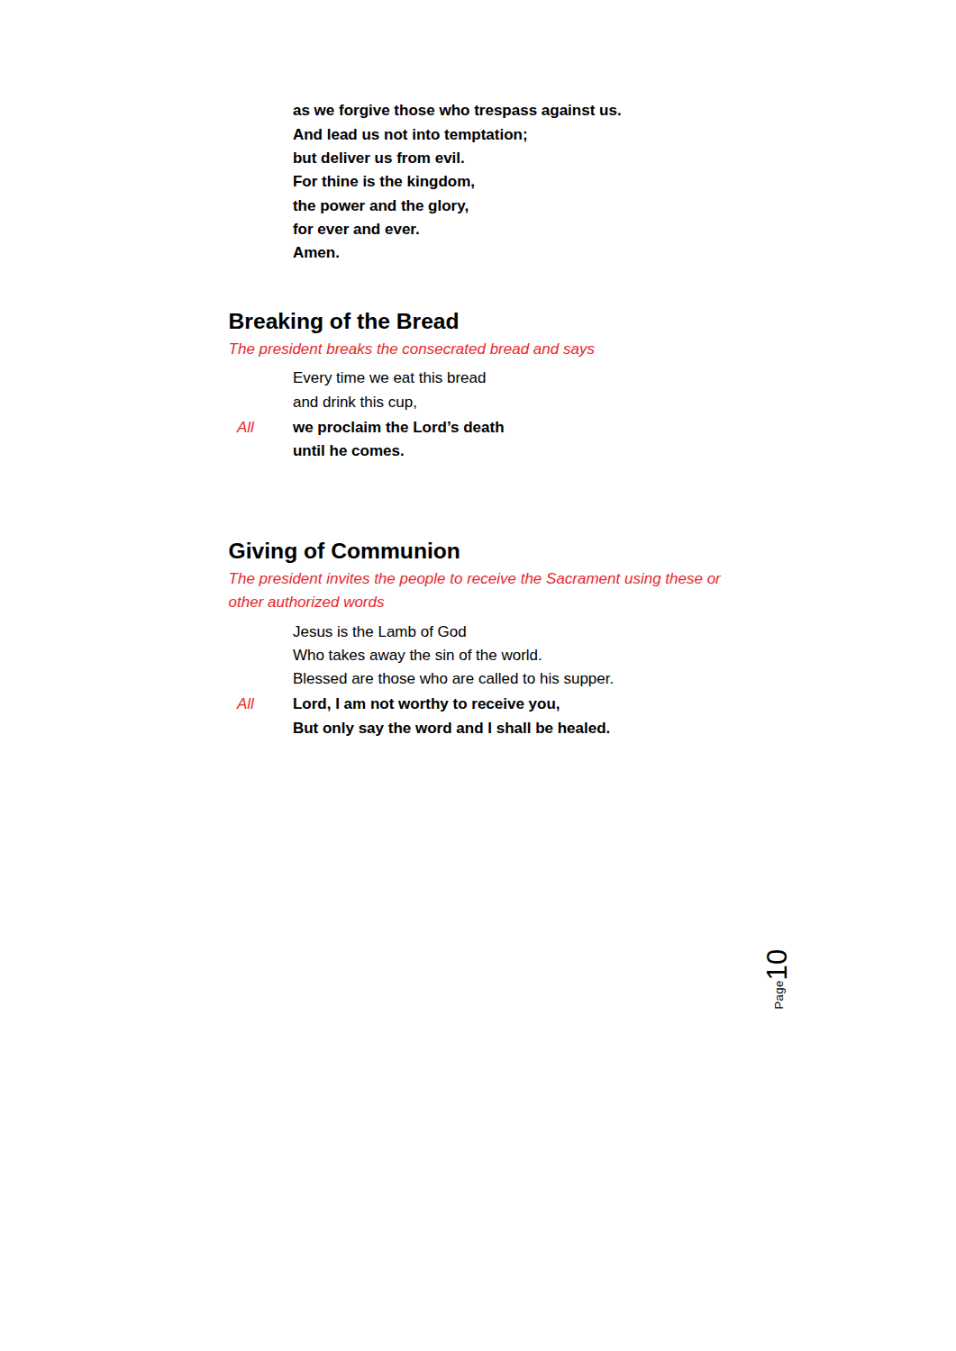as we forgive those who trespass against us.
And lead us not into temptation;
but deliver us from evil.
For thine is the kingdom,
the power and the glory,
for ever and ever.
Amen.
Breaking of the Bread
The president breaks the consecrated bread and says
Every time we eat this bread
and drink this cup,
All
we proclaim the Lord’s death
until he comes.
Giving of Communion
The president invites the people to receive the Sacrament using these or other authorized words
Jesus is the Lamb of God
Who takes away the sin of the world.
Blessed are those who are called to his supper.
All
Lord, I am not worthy to receive you,
But only say the word and I shall be healed.
Page10